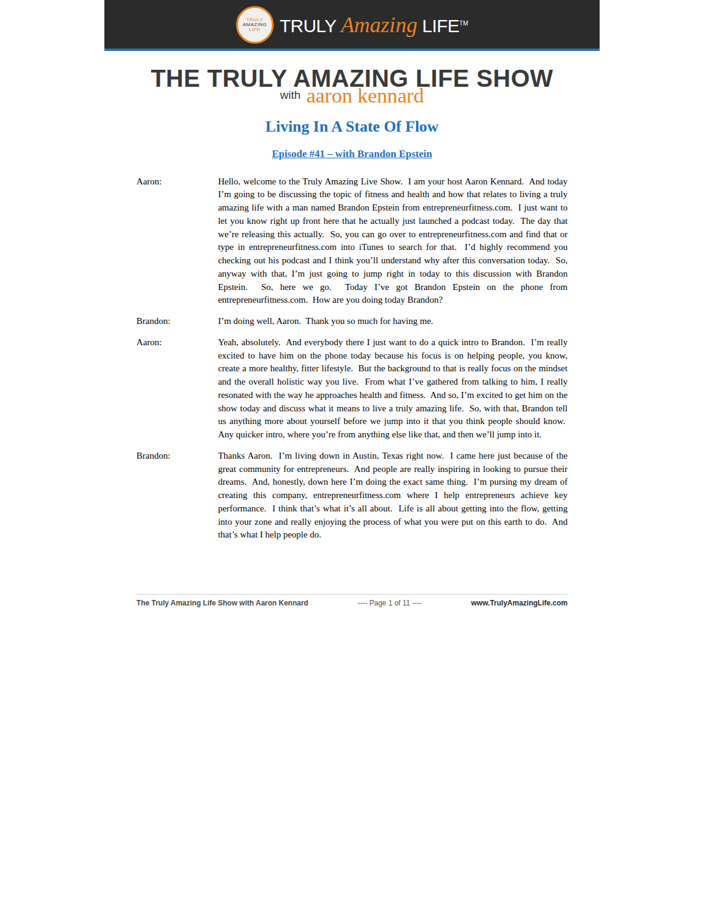Truly Amazing Life TRULY Amazing LIFETM
The Truly Amazing Life Show
with Aaron Kennard
Living In A State Of Flow
Episode #41 – with Brandon Epstein
Aaron:
Hello, welcome to the Truly Amazing Live Show. I am your host Aaron Kennard. And today I’m going to be discussing the topic of fitness and health and how that relates to living a truly amazing life with a man named Brandon Epstein from entrepreneurfitness.com. I just want to let you know right up front here that he actually just launched a podcast today. The day that we’re releasing this actually. So, you can go over to entrepreneurfitness.com and find that or type in entrepreneurfitness.com into iTunes to search for that. I’d highly recommend you checking out his podcast and I think you’ll understand why after this conversation today. So, anyway with that, I’m just going to jump right in today to this discussion with Brandon Epstein. So, here we go. Today I’ve got Brandon Epstein on the phone from entrepreneurfitness.com. How are you doing today Brandon?
Brandon:
I’m doing well, Aaron. Thank you so much for having me.
Aaron:
Yeah, absolutely. And everybody there I just want to do a quick intro to Brandon. I’m really excited to have him on the phone today because his focus is on helping people, you know, create a more healthy, fitter lifestyle. But the background to that is really focus on the mindset and the overall holistic way you live. From what I’ve gathered from talking to him, I really resonated with the way he approaches health and fitness. And so, I’m excited to get him on the show today and discuss what it means to live a truly amazing life. So, with that, Brandon tell us anything more about yourself before we jump into it that you think people should know. Any quicker intro, where you’re from anything else like that, and then we’ll jump into it.
Brandon:
Thanks Aaron. I’m living down in Austin, Texas right now. I came here just because of the great community for entrepreneurs. And people are really inspiring in looking to pursue their dreams. And, honestly, down here I’m doing the exact same thing. I’m pursing my dream of creating this company, entrepreneurfitness.com where I help entrepreneurs achieve key performance. I think that’s what it’s all about. Life is all about getting into the flow, getting into your zone and really enjoying the process of what you were put on this earth to do. And that’s what I help people do.
The Truly Amazing Life Show with Aaron Kennard
---- Page 1 of 11 ----
www.TrulyAmazingLife.com